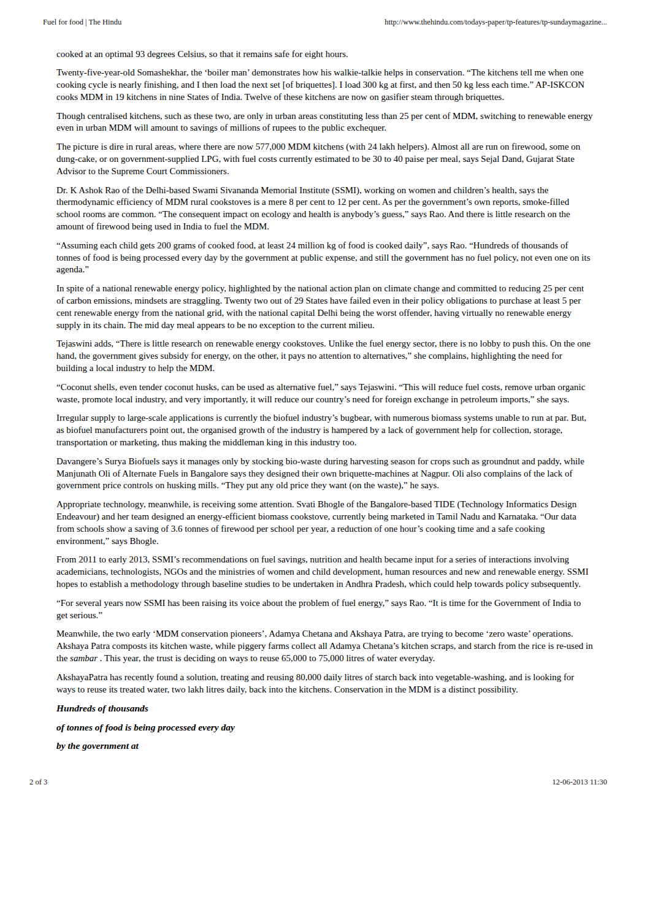Fuel for food | The Hindu
http://www.thehindu.com/todays-paper/tp-features/tp-sundaymagazine...
cooked at an optimal 93 degrees Celsius, so that it remains safe for eight hours.
Twenty-five-year-old Somashekhar, the ‘boiler man’ demonstrates how his walkie-talkie helps in conservation. “The kitchens tell me when one cooking cycle is nearly finishing, and I then load the next set [of briquettes]. I load 300 kg at first, and then 50 kg less each time.” AP-ISKCON cooks MDM in 19 kitchens in nine States of India. Twelve of these kitchens are now on gasifier steam through briquettes.
Though centralised kitchens, such as these two, are only in urban areas constituting less than 25 per cent of MDM, switching to renewable energy even in urban MDM will amount to savings of millions of rupees to the public exchequer.
The picture is dire in rural areas, where there are now 577,000 MDM kitchens (with 24 lakh helpers). Almost all are run on firewood, some on dung-cake, or on government-supplied LPG, with fuel costs currently estimated to be 30 to 40 paise per meal, says Sejal Dand, Gujarat State Advisor to the Supreme Court Commissioners.
Dr. K Ashok Rao of the Delhi-based Swami Sivananda Memorial Institute (SSMI), working on women and children’s health, says the thermodynamic efficiency of MDM rural cookstoves is a mere 8 per cent to 12 per cent. As per the government’s own reports, smoke-filled school rooms are common. “The consequent impact on ecology and health is anybody’s guess,” says Rao. And there is little research on the amount of firewood being used in India to fuel the MDM.
“Assuming each child gets 200 grams of cooked food, at least 24 million kg of food is cooked daily”, says Rao. “Hundreds of thousands of tonnes of food is being processed every day by the government at public expense, and still the government has no fuel policy, not even one on its agenda.”
In spite of a national renewable energy policy, highlighted by the national action plan on climate change and committed to reducing 25 per cent of carbon emissions, mindsets are straggling. Twenty two out of 29 States have failed even in their policy obligations to purchase at least 5 per cent renewable energy from the national grid, with the national capital Delhi being the worst offender, having virtually no renewable energy supply in its chain. The mid day meal appears to be no exception to the current milieu.
Tejaswini adds, “There is little research on renewable energy cookstoves. Unlike the fuel energy sector, there is no lobby to push this. On the one hand, the government gives subsidy for energy, on the other, it pays no attention to alternatives,” she complains, highlighting the need for building a local industry to help the MDM.
“Coconut shells, even tender coconut husks, can be used as alternative fuel,” says Tejaswini. “This will reduce fuel costs, remove urban organic waste, promote local industry, and very importantly, it will reduce our country’s need for foreign exchange in petroleum imports,” she says.
Irregular supply to large-scale applications is currently the biofuel industry’s bugbear, with numerous biomass systems unable to run at par. But, as biofuel manufacturers point out, the organised growth of the industry is hampered by a lack of government help for collection, storage, transportation or marketing, thus making the middleman king in this industry too.
Davangere’s Surya Biofuels says it manages only by stocking bio-waste during harvesting season for crops such as groundnut and paddy, while Manjunath Oli of Alternate Fuels in Bangalore says they designed their own briquette-machines at Nagpur. Oli also complains of the lack of government price controls on husking mills. “They put any old price they want (on the waste),” he says.
Appropriate technology, meanwhile, is receiving some attention. Svati Bhogle of the Bangalore-based TIDE (Technology Informatics Design Endeavour) and her team designed an energy-efficient biomass cookstove, currently being marketed in Tamil Nadu and Karnataka. “Our data from schools show a saving of 3.6 tonnes of firewood per school per year, a reduction of one hour’s cooking time and a safe cooking environment,” says Bhogle.
From 2011 to early 2013, SSMI’s recommendations on fuel savings, nutrition and health became input for a series of interactions involving academicians, technologists, NGOs and the ministries of women and child development, human resources and new and renewable energy. SSMI hopes to establish a methodology through baseline studies to be undertaken in Andhra Pradesh, which could help towards policy subsequently.
“For several years now SSMI has been raising its voice about the problem of fuel energy,” says Rao. “It is time for the Government of India to get serious.”
Meanwhile, the two early ‘MDM conservation pioneers’, Adamya Chetana and Akshaya Patra, are trying to become ‘zero waste’ operations. Akshaya Patra composts its kitchen waste, while piggery farms collect all Adamya Chetana’s kitchen scraps, and starch from the rice is re-used in the sambar . This year, the trust is deciding on ways to reuse 65,000 to 75,000 litres of water everyday.
AkshayaPatra has recently found a solution, treating and reusing 80,000 daily litres of starch back into vegetable-washing, and is looking for ways to reuse its treated water, two lakh litres daily, back into the kitchens. Conservation in the MDM is a distinct possibility.
Hundreds of thousands
of tonnes of food is being processed every day
by the government at
2 of 3
12-06-2013 11:30